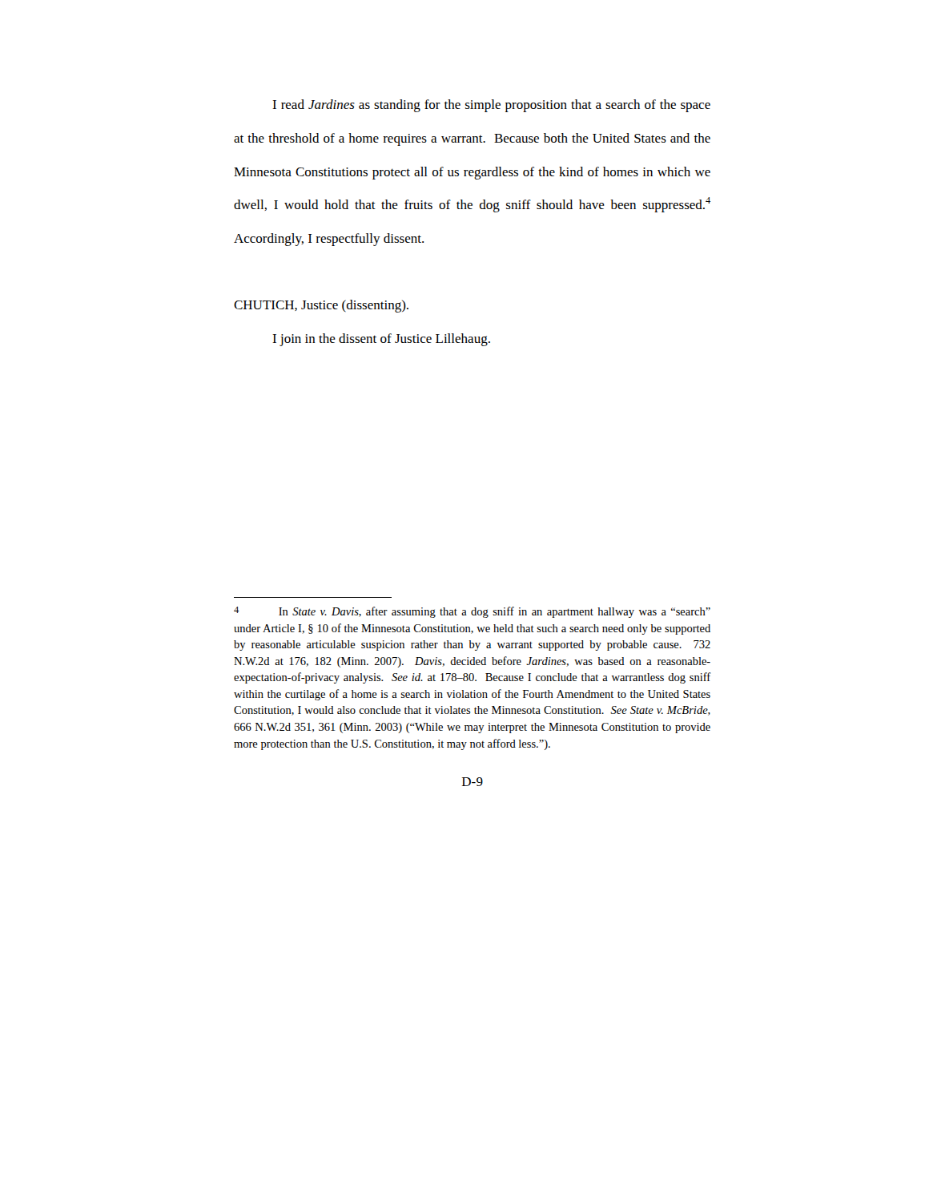I read Jardines as standing for the simple proposition that a search of the space at the threshold of a home requires a warrant. Because both the United States and the Minnesota Constitutions protect all of us regardless of the kind of homes in which we dwell, I would hold that the fruits of the dog sniff should have been suppressed.4 Accordingly, I respectfully dissent.
CHUTICH, Justice (dissenting).
I join in the dissent of Justice Lillehaug.
4 In State v. Davis, after assuming that a dog sniff in an apartment hallway was a “search” under Article I, § 10 of the Minnesota Constitution, we held that such a search need only be supported by reasonable articulable suspicion rather than by a warrant supported by probable cause. 732 N.W.2d at 176, 182 (Minn. 2007). Davis, decided before Jardines, was based on a reasonable-expectation-of-privacy analysis. See id. at 178–80. Because I conclude that a warrantless dog sniff within the curtilage of a home is a search in violation of the Fourth Amendment to the United States Constitution, I would also conclude that it violates the Minnesota Constitution. See State v. McBride, 666 N.W.2d 351, 361 (Minn. 2003) (“While we may interpret the Minnesota Constitution to provide more protection than the U.S. Constitution, it may not afford less.”).
D-9